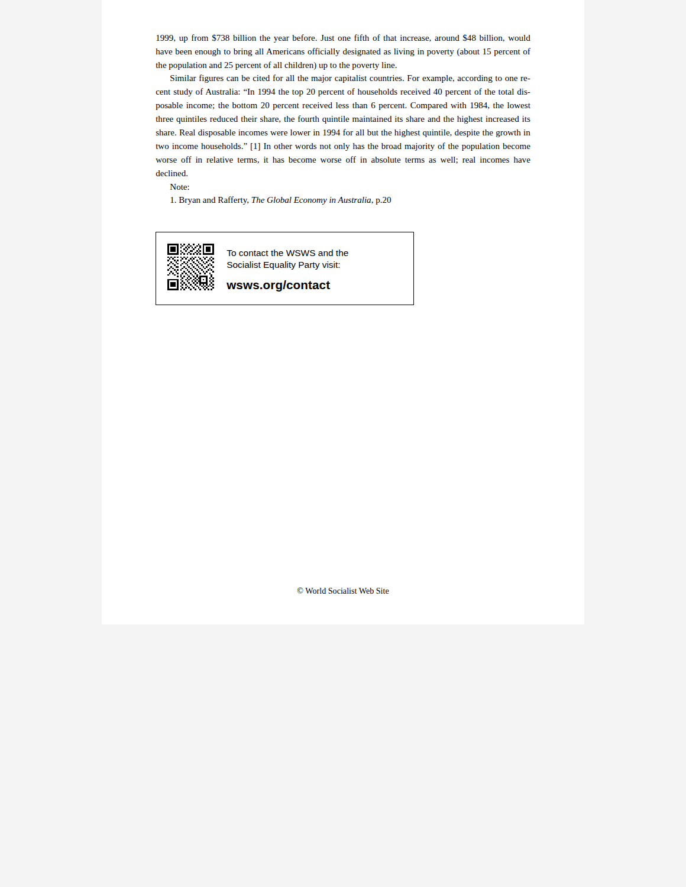1999, up from $738 billion the year before. Just one fifth of that increase, around $48 billion, would have been enough to bring all Americans officially designated as living in poverty (about 15 percent of the population and 25 percent of all children) up to the poverty line.
Similar figures can be cited for all the major capitalist countries. For example, according to one recent study of Australia: “In 1994 the top 20 percent of households received 40 percent of the total disposable income; the bottom 20 percent received less than 6 percent. Compared with 1984, the lowest three quintiles reduced their share, the fourth quintile maintained its share and the highest increased its share. Real disposable incomes were lower in 1994 for all but the highest quintile, despite the growth in two income households.” [1] In other words not only has the broad majority of the population become worse off in relative terms, it has become worse off in absolute terms as well; real incomes have declined.
Note:
1. Bryan and Rafferty, The Global Economy in Australia, p.20
To contact the WSWS and the
Socialist Equality Party visit:
wsws.org/contact
© World Socialist Web Site